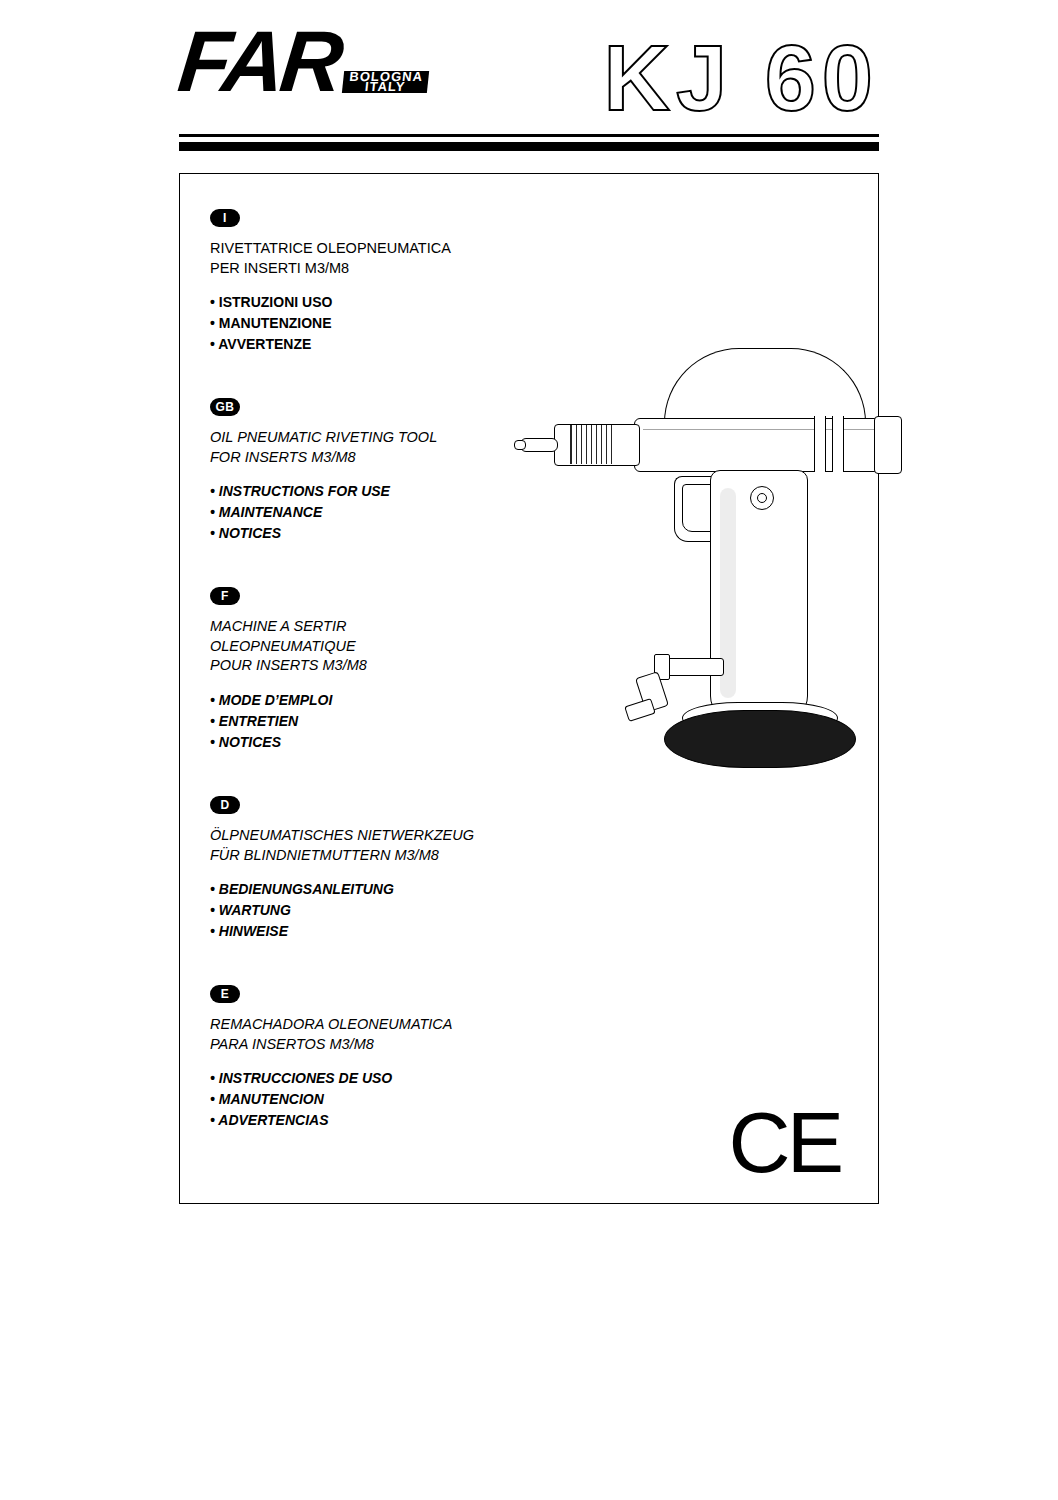FAR
BOLOGNA ITALY
KJ 60
I
RIVETTATRICE OLEOPNEUMATICA
PER INSERTI M3/M8
ISTRUZIONI USO
MANUTENZIONE
AVVERTENZE
GB
OIL PNEUMATIC RIVETING TOOL
FOR INSERTS M3/M8
INSTRUCTIONS FOR USE
MAINTENANCE
NOTICES
F
MACHINE A SERTIR OLEOPNEUMATIQUE
POUR INSERTS M3/M8
MODE D’EMPLOI
ENTRETIEN
NOTICES
D
ÖLPNEUMATISCHES NIETWERKZEUG
FÜR BLINDNIETMUTTERN M3/M8
BEDIENUNGSANLEITUNG
WARTUNG
HINWEISE
E
REMACHADORA OLEONEUMATICA
PARA INSERTOS M3/M8
INSTRUCCIONES DE USO
MANUTENCION
ADVERTENCIAS
CE